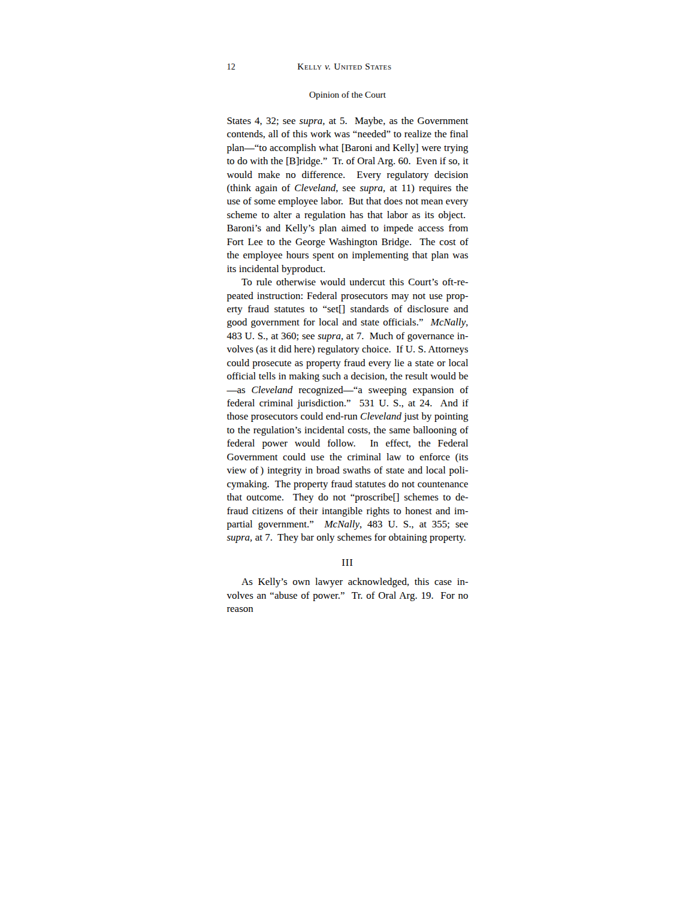12 Kelly v. United States
Opinion of the Court
States 4, 32; see supra, at 5. Maybe, as the Government contends, all of this work was “needed” to realize the final plan—“to accomplish what [Baroni and Kelly] were trying to do with the [B]ridge.” Tr. of Oral Arg. 60. Even if so, it would make no difference. Every regulatory decision (think again of Cleveland, see supra, at 11) requires the use of some employee labor. But that does not mean every scheme to alter a regulation has that labor as its object. Baroni’s and Kelly’s plan aimed to impede access from Fort Lee to the George Washington Bridge. The cost of the employee hours spent on implementing that plan was its incidental byproduct.
To rule otherwise would undercut this Court’s oft-repeated instruction: Federal prosecutors may not use property fraud statutes to “set[] standards of disclosure and good government for local and state officials.” McNally, 483 U. S., at 360; see supra, at 7. Much of governance involves (as it did here) regulatory choice. If U. S. Attorneys could prosecute as property fraud every lie a state or local official tells in making such a decision, the result would be—as Cleveland recognized—“a sweeping expansion of federal criminal jurisdiction.” 531 U. S., at 24. And if those prosecutors could end-run Cleveland just by pointing to the regulation’s incidental costs, the same ballooning of federal power would follow. In effect, the Federal Government could use the criminal law to enforce (its view of ) integrity in broad swaths of state and local policymaking. The property fraud statutes do not countenance that outcome. They do not “proscribe[] schemes to defraud citizens of their intangible rights to honest and impartial government.” McNally, 483 U. S., at 355; see supra, at 7. They bar only schemes for obtaining property.
III
As Kelly’s own lawyer acknowledged, this case involves an “abuse of power.” Tr. of Oral Arg. 19. For no reason